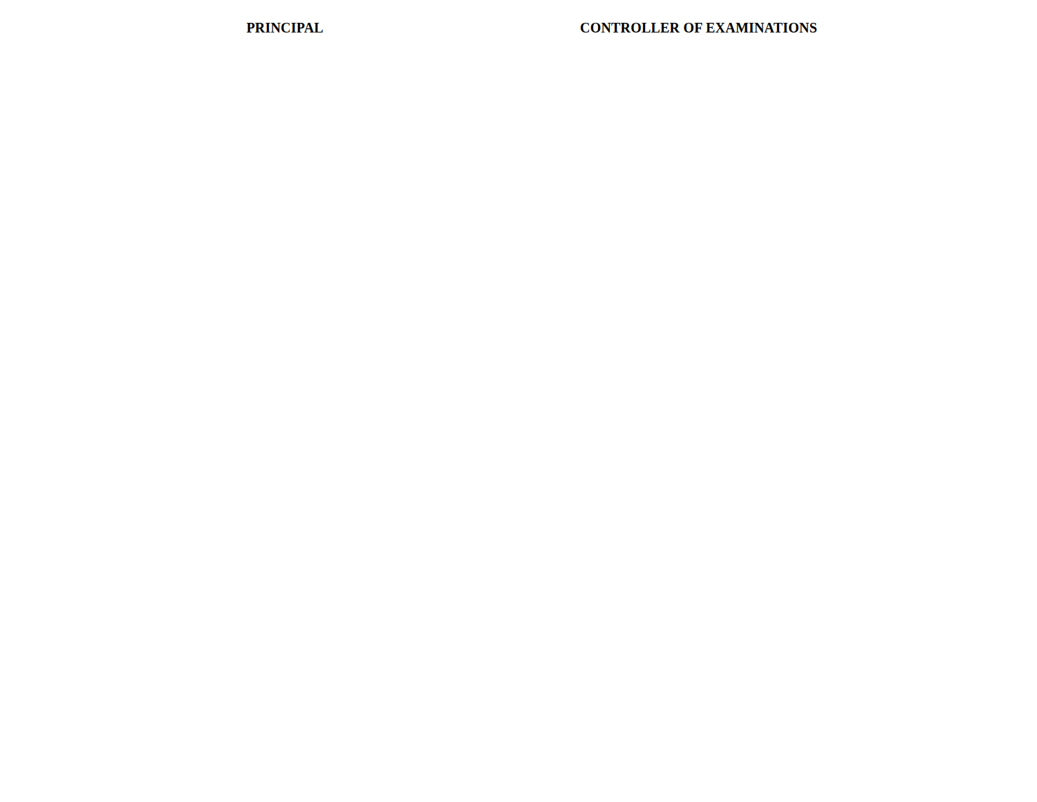PRINCIPAL CONTROLLER OF EXAMINATIONS